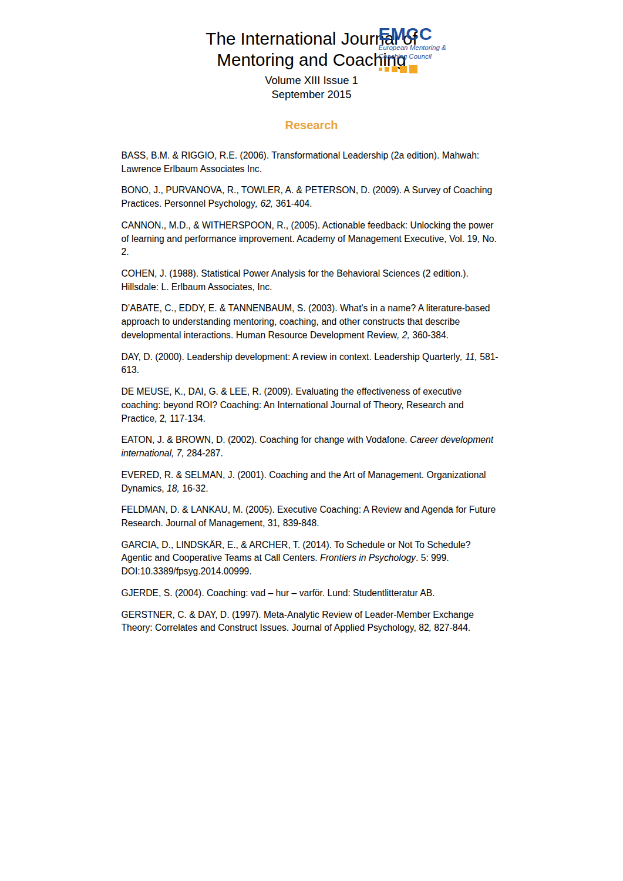EMCC
European Mentoring &
Coaching Council
The International Journal of
Mentoring and Coaching
Volume XIII Issue 1
September 2015
Research
BASS, B.M. & RIGGIO, R.E. (2006). Transformational Leadership (2a edition). Mahwah: Lawrence Erlbaum Associates Inc.
BONO, J., PURVANOVA, R., TOWLER, A. & PETERSON, D. (2009). A Survey of Coaching Practices. Personnel Psychology, 62, 361-404.
CANNON., M.D., & WITHERSPOON, R., (2005). Actionable feedback: Unlocking the power of learning and performance improvement. Academy of Management Executive, Vol. 19, No. 2.
COHEN, J. (1988). Statistical Power Analysis for the Behavioral Sciences (2 edition.). Hillsdale: L. Erlbaum Associates, Inc.
D’ABATE, C., EDDY, E. & TANNENBAUM, S. (2003). What's in a name? A literature-based approach to understanding mentoring, coaching, and other constructs that describe developmental interactions. Human Resource Development Review, 2, 360-384.
DAY, D. (2000). Leadership development: A review in context. Leadership Quarterly, 11, 581-613.
DE MEUSE, K., DAI, G. & LEE, R. (2009). Evaluating the effectiveness of executive coaching: beyond ROI? Coaching: An International Journal of Theory, Research and Practice, 2, 117-134.
EATON, J. & BROWN, D. (2002). Coaching for change with Vodafone. Career development international, 7, 284-287.
EVERED, R. & SELMAN, J. (2001). Coaching and the Art of Management. Organizational Dynamics, 18, 16-32.
FELDMAN, D. & LANKAU, M. (2005). Executive Coaching: A Review and Agenda for Future Research. Journal of Management, 31, 839-848.
GARCIA, D., LINDSKÄR, E., & ARCHER, T. (2014). To Schedule or Not To Schedule? Agentic and Cooperative Teams at Call Centers. Frontiers in Psychology. 5: 999. DOI:10.3389/fpsyg.2014.00999.
GJERDE, S. (2004). Coaching: vad – hur – varför. Lund: Studentlitteratur AB.
GERSTNER, C. & DAY, D. (1997). Meta-Analytic Review of Leader-Member Exchange Theory: Correlates and Construct Issues. Journal of Applied Psychology, 82, 827-844.